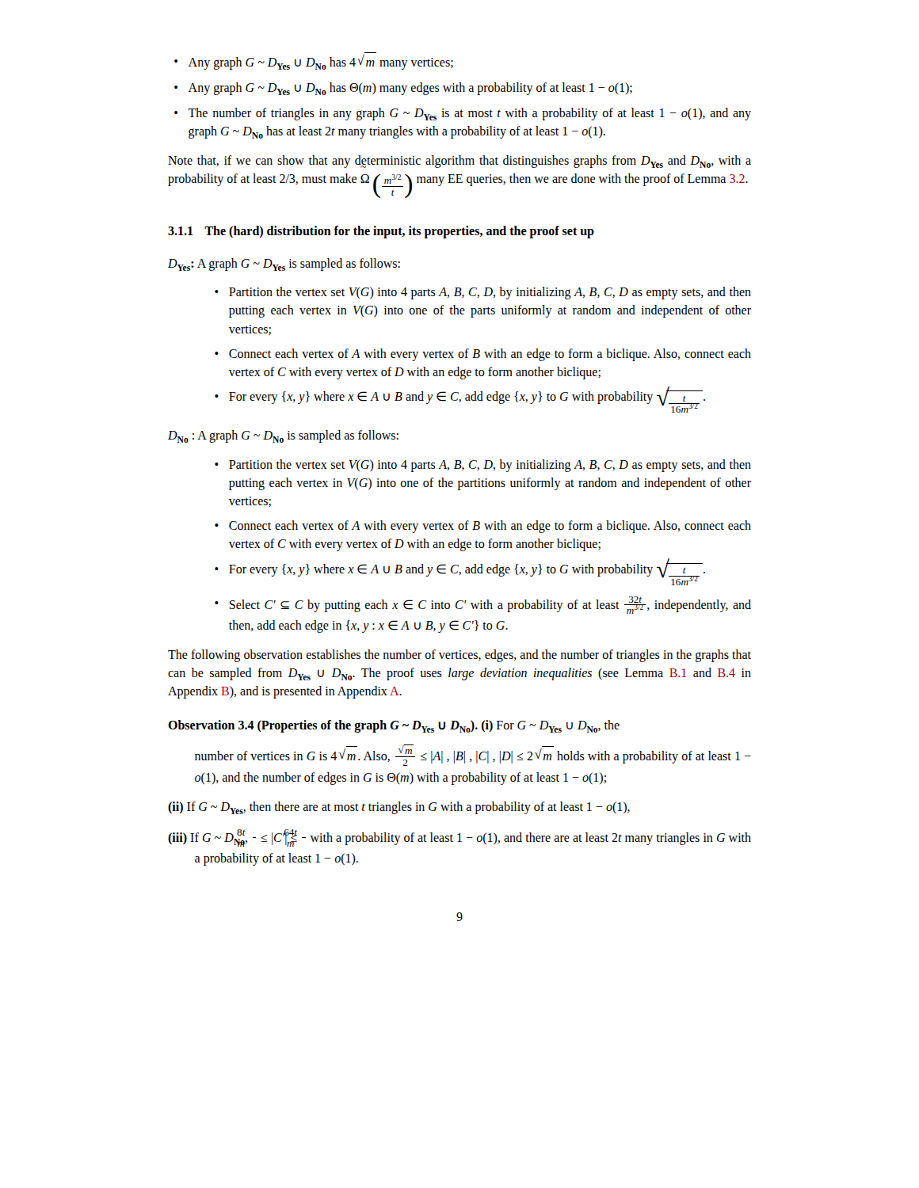Any graph G ~ DYes ∪ DNo has 4m many vertices;
Any graph G ~ DYes ∪ DNo has Θ(m) many edges with a probability of at least 1 − o(1);
The number of triangles in any graph G ~ DYes is at most t with a probability of at least 1 − o(1), and any graph G ~ DNo has at least 2t many triangles with a probability of at least 1 − o(1).
Note that, if we can show that any deterministic algorithm that distinguishes graphs from DYes and DNo, with a probability of at least 2/3, must make ~Ω (m3/2 t) many EE queries, then we are done with the proof of Lemma 3.2.
3.1.1 The (hard) distribution for the input, its properties, and the proof set up
DYes: A graph G ~ DYes is sampled as follows:
Partition the vertex set V(G) into 4 parts A, B, C, D, by initializing A, B, C, D as empty sets, and then putting each vertex in V(G) into one of the parts uniformly at random and independent of other vertices;
Connect each vertex of A with every vertex of B with an edge to form a biclique. Also, connect each vertex of C with every vertex of D with an edge to form another biclique;
For every {x, y} where x ∈ A ∪ B and y ∈ C, add edge {x, y} to G with probability t 16m3/2.
DNo : A graph G ~ DNo is sampled as follows:
Partition the vertex set V(G) into 4 parts A, B, C, D, by initializing A, B, C, D as empty sets, and then putting each vertex in V(G) into one of the partitions uniformly at random and independent of other vertices;
Connect each vertex of A with every vertex of B with an edge to form a biclique. Also, connect each vertex of C with every vertex of D with an edge to form another biclique;
For every {x, y} where x ∈ A ∪ B and y ∈ C, add edge {x, y} to G with probability t 16m3/2.
Select C′ ⊆ C by putting each x ∈ C into C′ with a probability of at least 32t m3/2, independently, and then, add each edge in {x, y : x ∈ A ∪ B, y ∈ C′} to G.
The following observation establishes the number of vertices, edges, and the number of triangles in the graphs that can be sampled from DYes ∪ DNo. The proof uses large deviation inequalities (see Lemma B.1 and B.4 in Appendix B), and is presented in Appendix A.
Observation 3.4 (Properties of the graph G ~ DYes ∪ DNo). (i) For G ~ DYes ∪ DNo, the
number of vertices in G is 4m. Also, m 2 ≤ |A| , |B| , |C| , |D| ≤ 2m holds with a probability of at least 1 − o(1), and the number of edges in G is Θ(m) with a probability of at least 1 − o(1);
(ii) If G ~ DYes, then there are at most t triangles in G with a probability of at least 1 − o(1),
(iii) If G ~ DNo, 8t m ≤ |C′| ≤ 64t m with a probability of at least 1 − o(1), and there are at least 2t many triangles in G with a probability of at least 1 − o(1).
9